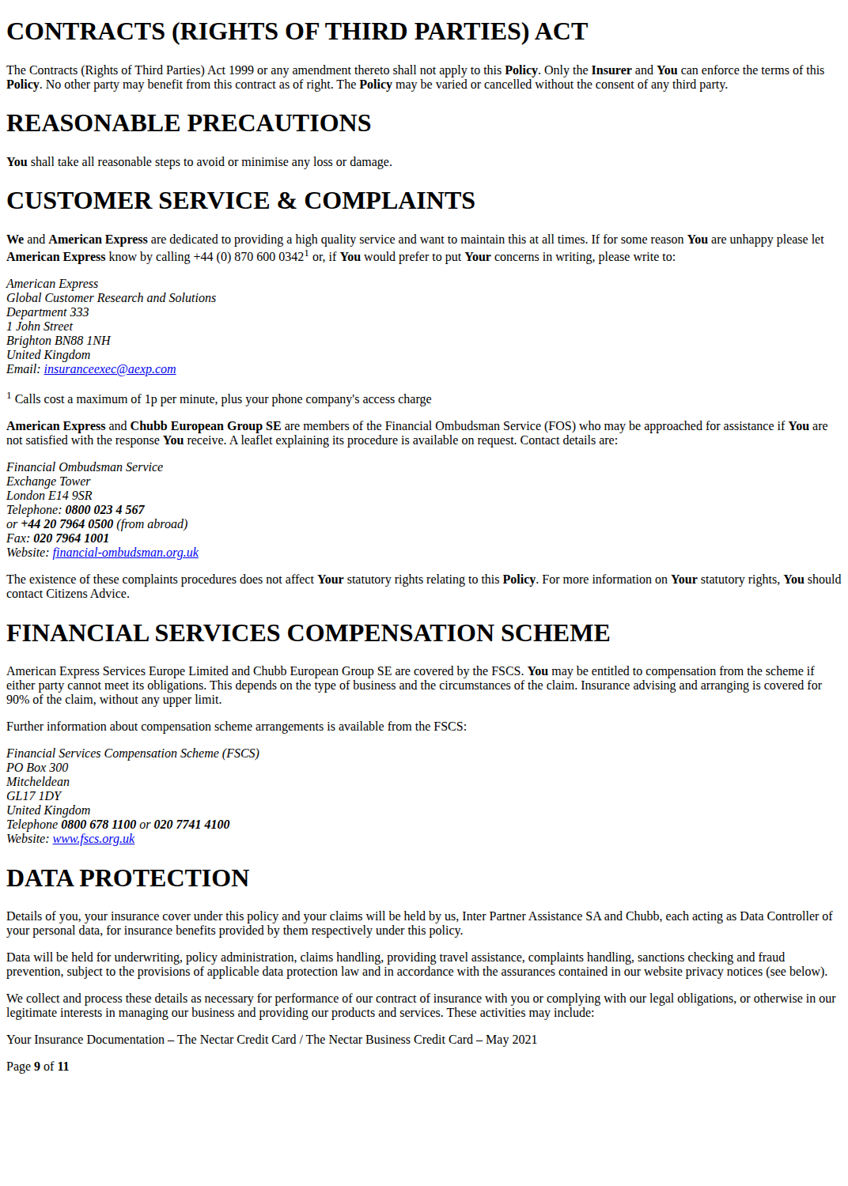CONTRACTS (RIGHTS OF THIRD PARTIES) ACT
The Contracts (Rights of Third Parties) Act 1999 or any amendment thereto shall not apply to this Policy. Only the Insurer and You can enforce the terms of this Policy. No other party may benefit from this contract as of right. The Policy may be varied or cancelled without the consent of any third party.
REASONABLE PRECAUTIONS
You shall take all reasonable steps to avoid or minimise any loss or damage.
CUSTOMER SERVICE & COMPLAINTS
We and American Express are dedicated to providing a high quality service and want to maintain this at all times. If for some reason You are unhappy please let American Express know by calling +44 (0) 870 600 03421 or, if You would prefer to put Your concerns in writing, please write to:
American Express
Global Customer Research and Solutions
Department 333
1 John Street
Brighton BN88 1NH
United Kingdom
Email: insuranceexec@aexp.com
1 Calls cost a maximum of 1p per minute, plus your phone company's access charge
American Express and Chubb European Group SE are members of the Financial Ombudsman Service (FOS) who may be approached for assistance if You are not satisfied with the response You receive. A leaflet explaining its procedure is available on request. Contact details are:
Financial Ombudsman Service
Exchange Tower
London E14 9SR
Telephone: 0800 023 4 567
or +44 20 7964 0500 (from abroad)
Fax: 020 7964 1001
Website: financial-ombudsman.org.uk
The existence of these complaints procedures does not affect Your statutory rights relating to this Policy. For more information on Your statutory rights, You should contact Citizens Advice.
FINANCIAL SERVICES COMPENSATION SCHEME
American Express Services Europe Limited and Chubb European Group SE are covered by the FSCS. You may be entitled to compensation from the scheme if either party cannot meet its obligations. This depends on the type of business and the circumstances of the claim. Insurance advising and arranging is covered for 90% of the claim, without any upper limit.
Further information about compensation scheme arrangements is available from the FSCS:
Financial Services Compensation Scheme (FSCS)
PO Box 300
Mitcheldean
GL17 1DY
United Kingdom
Telephone 0800 678 1100 or 020 7741 4100
Website: www.fscs.org.uk
DATA PROTECTION
Details of you, your insurance cover under this policy and your claims will be held by us, Inter Partner Assistance SA and Chubb, each acting as Data Controller of your personal data, for insurance benefits provided by them respectively under this policy.
Data will be held for underwriting, policy administration, claims handling, providing travel assistance, complaints handling, sanctions checking and fraud prevention, subject to the provisions of applicable data protection law and in accordance with the assurances contained in our website privacy notices (see below).
We collect and process these details as necessary for performance of our contract of insurance with you or complying with our legal obligations, or otherwise in our legitimate interests in managing our business and providing our products and services. These activities may include:
Your Insurance Documentation – The Nectar Credit Card / The Nectar Business Credit Card – May 2021
Page 9 of 11